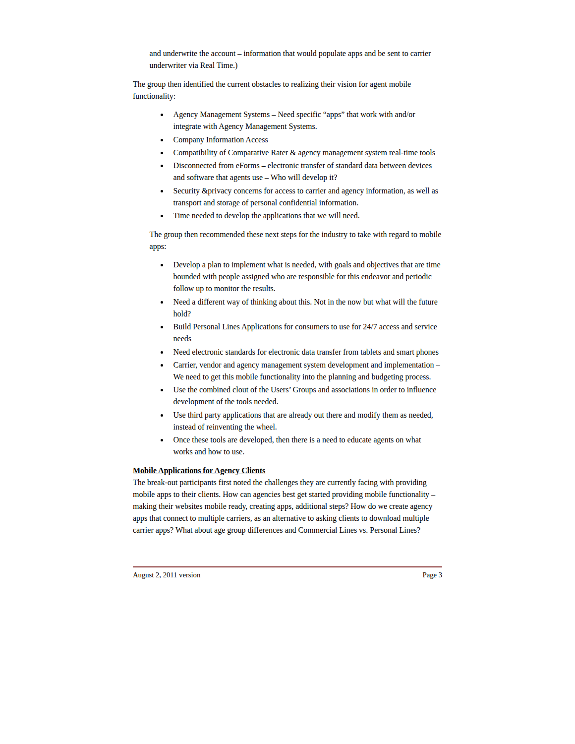and underwrite the account – information that would populate apps and be sent to carrier underwriter via Real Time.)
The group then identified the current obstacles to realizing their vision for agent mobile functionality:
Agency Management Systems – Need specific “apps” that work with and/or integrate with Agency Management Systems.
Company Information Access
Compatibility of Comparative Rater & agency management system real-time tools
Disconnected from eForms – electronic transfer of standard data between devices and software that agents use – Who will develop it?
Security &privacy concerns for access to carrier and agency information, as well as transport and storage of personal confidential information.
Time needed to develop the applications that we will need.
The group then recommended these next steps for the industry to take with regard to mobile apps:
Develop a plan to implement what is needed, with goals and objectives that are time bounded with people assigned who are responsible for this endeavor and periodic follow up to monitor the results.
Need a different way of thinking about this. Not in the now but what will the future hold?
Build Personal Lines Applications for consumers to use for 24/7 access and service needs
Need electronic standards for electronic data transfer from tablets and smart phones
Carrier, vendor and agency management system development and implementation – We need to get this mobile functionality into the planning and budgeting process.
Use the combined clout of the Users’ Groups and associations in order to influence development of the tools needed.
Use third party applications that are already out there and modify them as needed, instead of reinventing the wheel.
Once these tools are developed, then there is a need to educate agents on what works and how to use.
Mobile Applications for Agency Clients
The break-out participants first noted the challenges they are currently facing with providing mobile apps to their clients. How can agencies best get started providing mobile functionality – making their websites mobile ready, creating apps, additional steps? How do we create agency apps that connect to multiple carriers, as an alternative to asking clients to download multiple carrier apps? What about age group differences and Commercial Lines vs. Personal Lines?
August 2, 2011 version Page 3